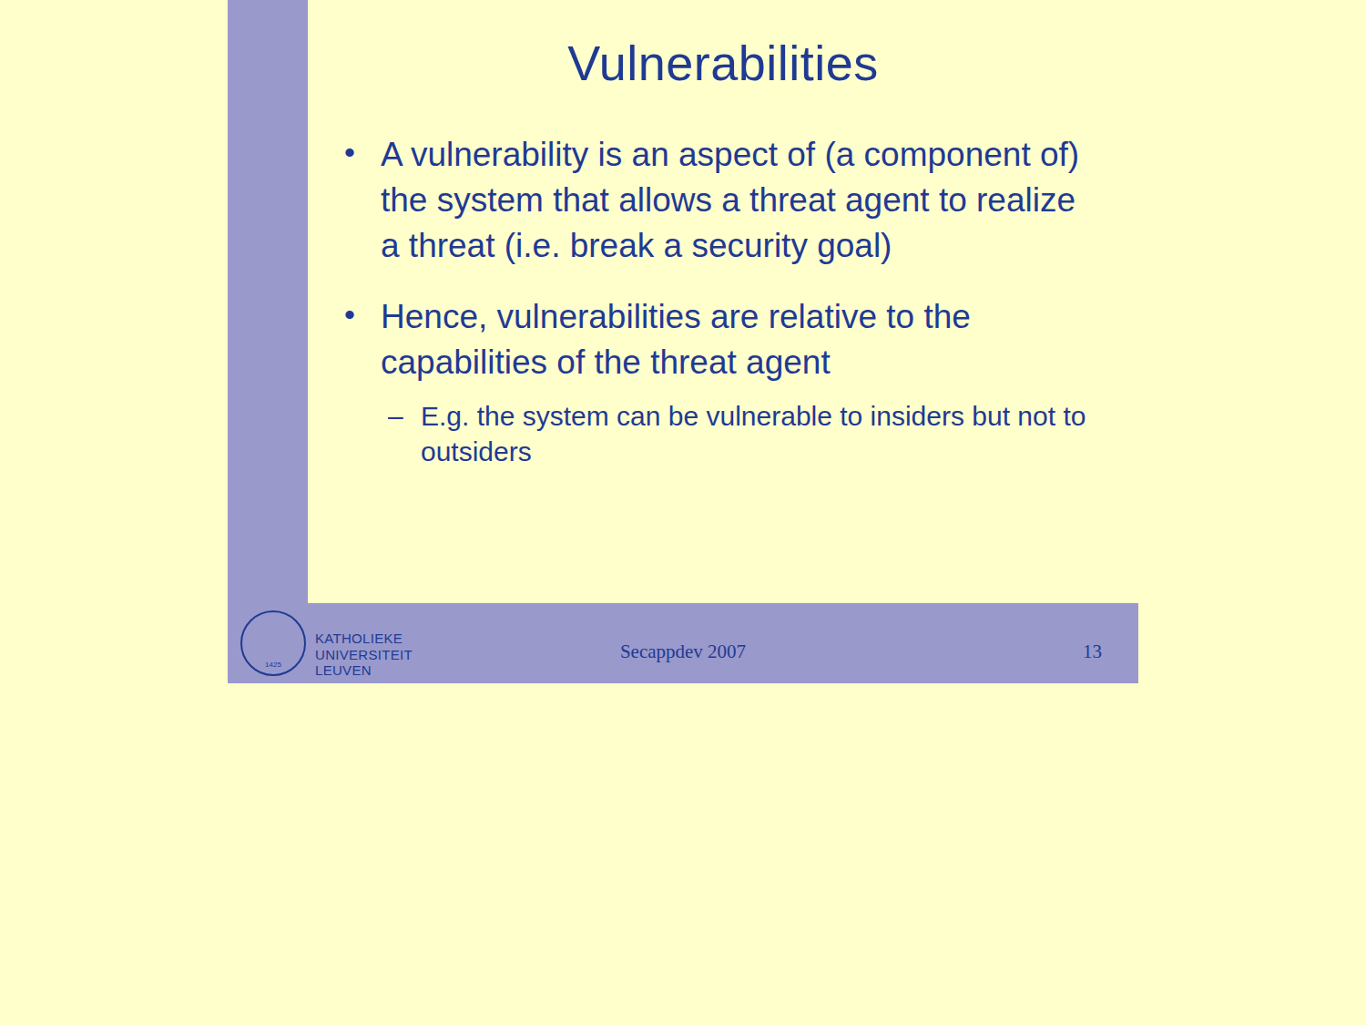Vulnerabilities
A vulnerability is an aspect of (a component of) the system that allows a threat agent to realize a threat (i.e. break a security goal)
Hence, vulnerabilities are relative to the capabilities of the threat agent
E.g. the system can be vulnerable to insiders but not to outsiders
KATHOLIEKE
UNIVERSITEIT
LEUVEN
Secappdev 2007
13